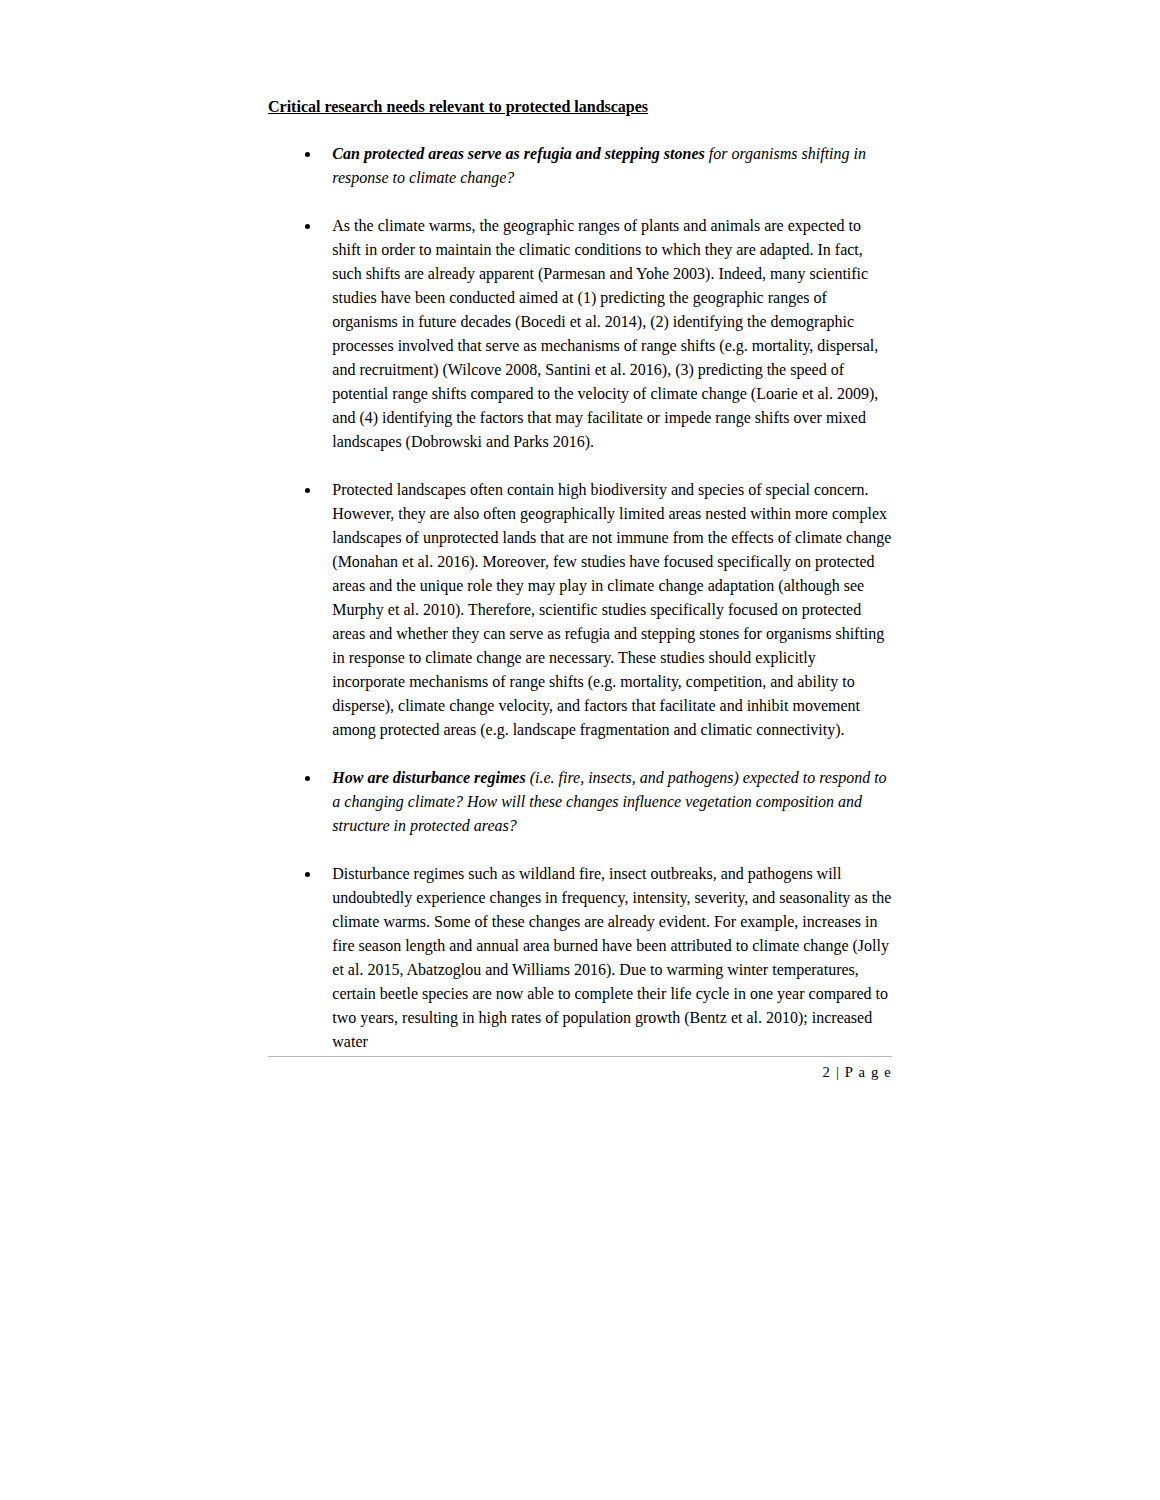Critical research needs relevant to protected landscapes
Can protected areas serve as refugia and stepping stones for organisms shifting in response to climate change?
As the climate warms, the geographic ranges of plants and animals are expected to shift in order to maintain the climatic conditions to which they are adapted. In fact, such shifts are already apparent (Parmesan and Yohe 2003). Indeed, many scientific studies have been conducted aimed at (1) predicting the geographic ranges of organisms in future decades (Bocedi et al. 2014), (2) identifying the demographic processes involved that serve as mechanisms of range shifts (e.g. mortality, dispersal, and recruitment) (Wilcove 2008, Santini et al. 2016), (3) predicting the speed of potential range shifts compared to the velocity of climate change (Loarie et al. 2009), and (4) identifying the factors that may facilitate or impede range shifts over mixed landscapes (Dobrowski and Parks 2016).
Protected landscapes often contain high biodiversity and species of special concern. However, they are also often geographically limited areas nested within more complex landscapes of unprotected lands that are not immune from the effects of climate change (Monahan et al. 2016). Moreover, few studies have focused specifically on protected areas and the unique role they may play in climate change adaptation (although see Murphy et al. 2010). Therefore, scientific studies specifically focused on protected areas and whether they can serve as refugia and stepping stones for organisms shifting in response to climate change are necessary. These studies should explicitly incorporate mechanisms of range shifts (e.g. mortality, competition, and ability to disperse), climate change velocity, and factors that facilitate and inhibit movement among protected areas (e.g. landscape fragmentation and climatic connectivity).
How are disturbance regimes (i.e. fire, insects, and pathogens) expected to respond to a changing climate? How will these changes influence vegetation composition and structure in protected areas?
Disturbance regimes such as wildland fire, insect outbreaks, and pathogens will undoubtedly experience changes in frequency, intensity, severity, and seasonality as the climate warms. Some of these changes are already evident. For example, increases in fire season length and annual area burned have been attributed to climate change (Jolly et al. 2015, Abatzoglou and Williams 2016). Due to warming winter temperatures, certain beetle species are now able to complete their life cycle in one year compared to two years, resulting in high rates of population growth (Bentz et al. 2010); increased water
2 | P a g e